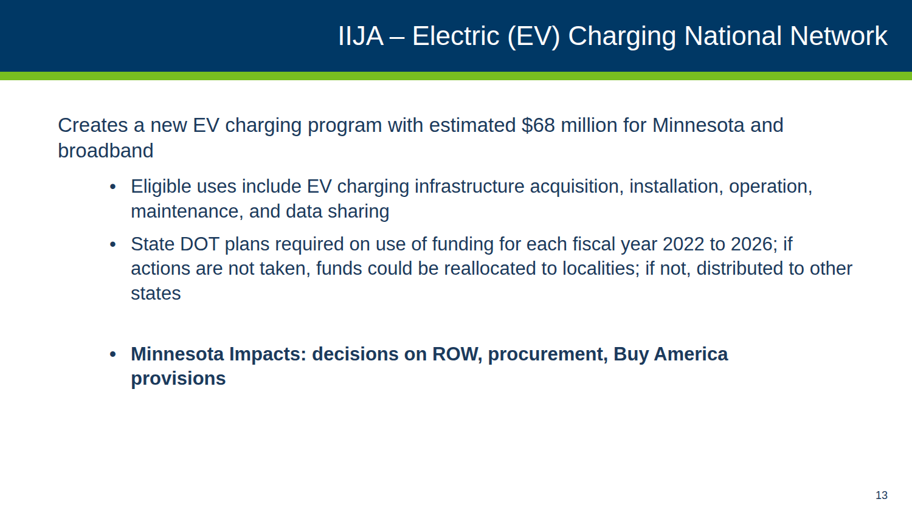IIJA – Electric (EV) Charging National Network
Creates a new EV charging program with estimated $68 million for Minnesota and broadband
Eligible uses include EV charging infrastructure acquisition, installation, operation, maintenance, and data sharing
State DOT plans required on use of funding for each fiscal year 2022 to 2026; if actions are not taken, funds could be reallocated to localities; if not, distributed to other states
Minnesota Impacts: decisions on ROW, procurement, Buy America provisions
13